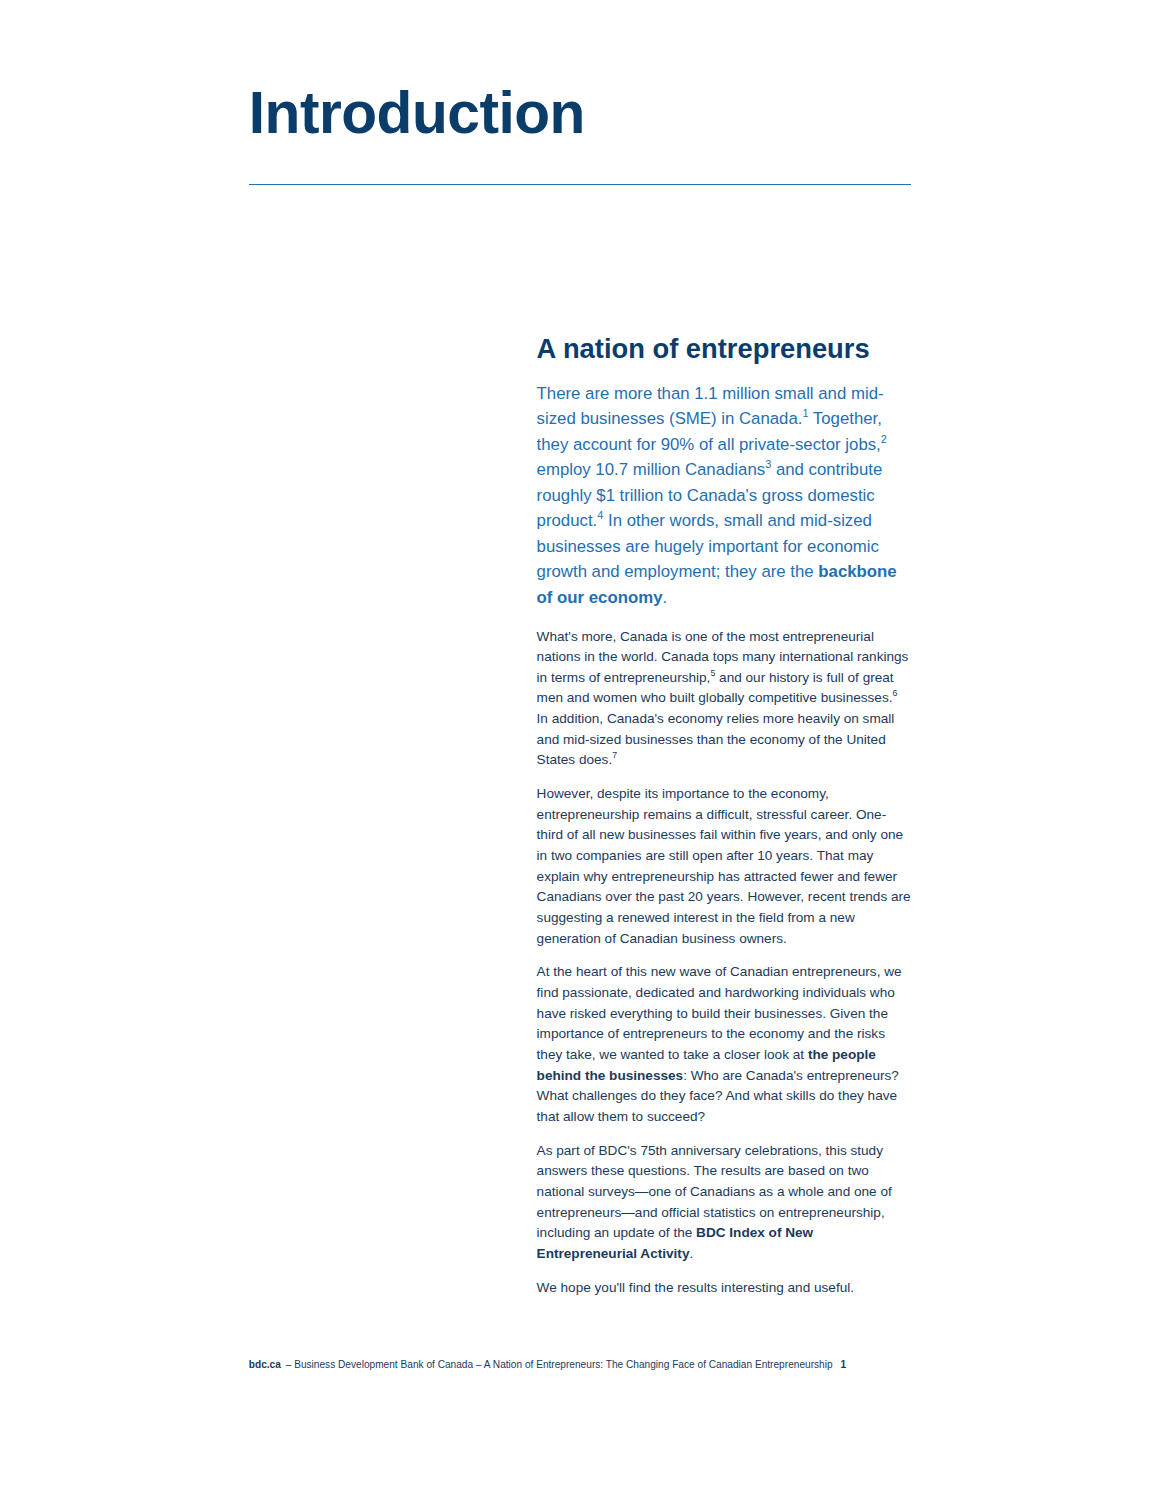Introduction
A nation of entrepreneurs
There are more than 1.1 million small and mid-sized businesses (SME) in Canada.1 Together, they account for 90% of all private-sector jobs,2 employ 10.7 million Canadians3 and contribute roughly $1 trillion to Canada's gross domestic product.4 In other words, small and mid-sized businesses are hugely important for economic growth and employment; they are the backbone of our economy.
What's more, Canada is one of the most entrepreneurial nations in the world. Canada tops many international rankings in terms of entrepreneurship,5 and our history is full of great men and women who built globally competitive businesses.6 In addition, Canada's economy relies more heavily on small and mid-sized businesses than the economy of the United States does.7
However, despite its importance to the economy, entrepreneurship remains a difficult, stressful career. One-third of all new businesses fail within five years, and only one in two companies are still open after 10 years. That may explain why entrepreneurship has attracted fewer and fewer Canadians over the past 20 years. However, recent trends are suggesting a renewed interest in the field from a new generation of Canadian business owners.
At the heart of this new wave of Canadian entrepreneurs, we find passionate, dedicated and hardworking individuals who have risked everything to build their businesses. Given the importance of entrepreneurs to the economy and the risks they take, we wanted to take a closer look at the people behind the businesses: Who are Canada's entrepreneurs? What challenges do they face? And what skills do they have that allow them to succeed?
As part of BDC's 75th anniversary celebrations, this study answers these questions. The results are based on two national surveys—one of Canadians as a whole and one of entrepreneurs—and official statistics on entrepreneurship, including an update of the BDC Index of New Entrepreneurial Activity.
We hope you'll find the results interesting and useful.
bdc.ca – Business Development Bank of Canada – A Nation of Entrepreneurs: The Changing Face of Canadian Entrepreneurship 1